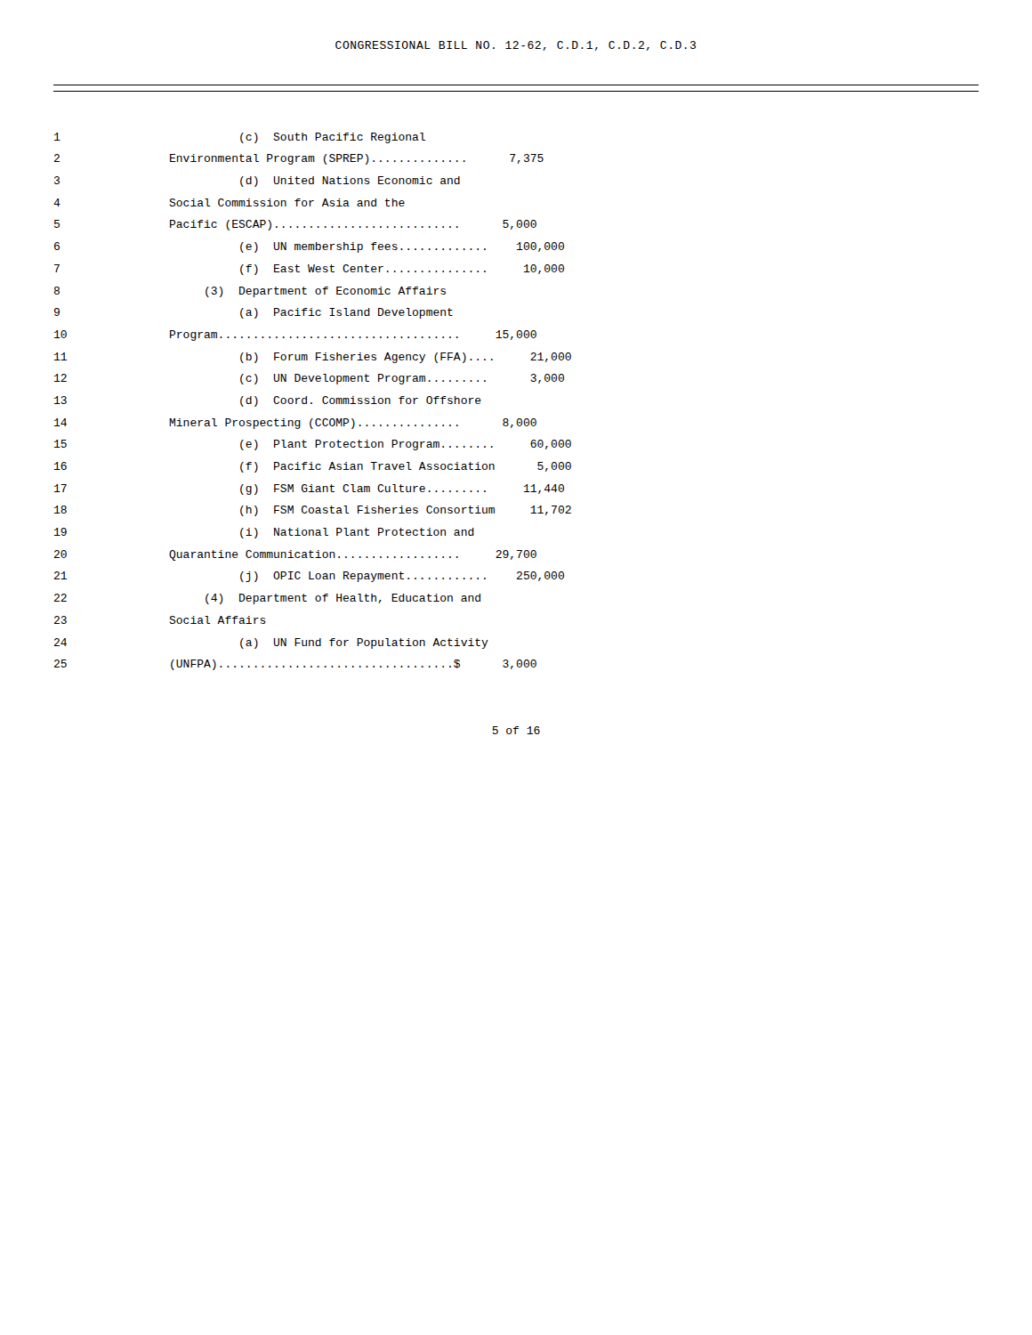CONGRESSIONAL BILL NO. 12-62, C.D.1, C.D.2, C.D.3
| 1 | (c) South Pacific Regional |
| 2 | Environmental Program (SPREP).............. 7,375 |
| 3 | (d) United Nations Economic and |
| 4 | Social Commission for Asia and the |
| 5 | Pacific (ESCAP)........................... 5,000 |
| 6 | (e) UN membership fees............. 100,000 |
| 7 | (f) East West Center............... 10,000 |
| 8 | (3) Department of Economic Affairs |
| 9 | (a) Pacific Island Development |
| 10 | Program................................... 15,000 |
| 11 | (b) Forum Fisheries Agency (FFA).... 21,000 |
| 12 | (c) UN Development Program......... 3,000 |
| 13 | (d) Coord. Commission for Offshore |
| 14 | Mineral Prospecting (CCOMP)............... 8,000 |
| 15 | (e) Plant Protection Program........ 60,000 |
| 16 | (f) Pacific Asian Travel Association 5,000 |
| 17 | (g) FSM Giant Clam Culture......... 11,440 |
| 18 | (h) FSM Coastal Fisheries Consortium 11,702 |
| 19 | (i) National Plant Protection and |
| 20 | Quarantine Communication.................. 29,700 |
| 21 | (j) OPIC Loan Repayment............ 250,000 |
| 22 | (4) Department of Health, Education and |
| 23 | Social Affairs |
| 24 | (a) UN Fund for Population Activity |
| 25 | (UNFPA)..................................$ 3,000 |
5 of 16